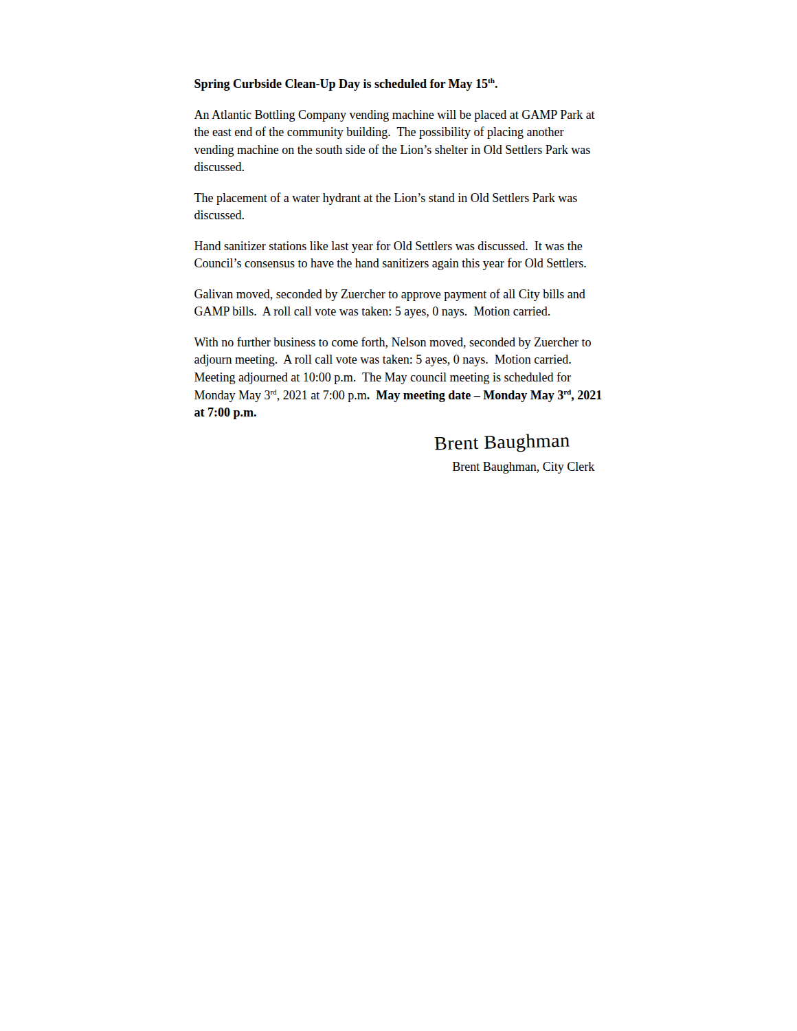Spring Curbside Clean-Up Day is scheduled for May 15th.
An Atlantic Bottling Company vending machine will be placed at GAMP Park at the east end of the community building. The possibility of placing another vending machine on the south side of the Lion’s shelter in Old Settlers Park was discussed.
The placement of a water hydrant at the Lion’s stand in Old Settlers Park was discussed.
Hand sanitizer stations like last year for Old Settlers was discussed. It was the Council’s consensus to have the hand sanitizers again this year for Old Settlers.
Galivan moved, seconded by Zuercher to approve payment of all City bills and GAMP bills. A roll call vote was taken: 5 ayes, 0 nays. Motion carried.
With no further business to come forth, Nelson moved, seconded by Zuercher to adjourn meeting. A roll call vote was taken: 5 ayes, 0 nays. Motion carried. Meeting adjourned at 10:00 p.m. The May council meeting is scheduled for Monday May 3rd, 2021 at 7:00 p.m. May meeting date – Monday May 3rd, 2021 at 7:00 p.m.
Brent Baughman
Brent Baughman, City Clerk